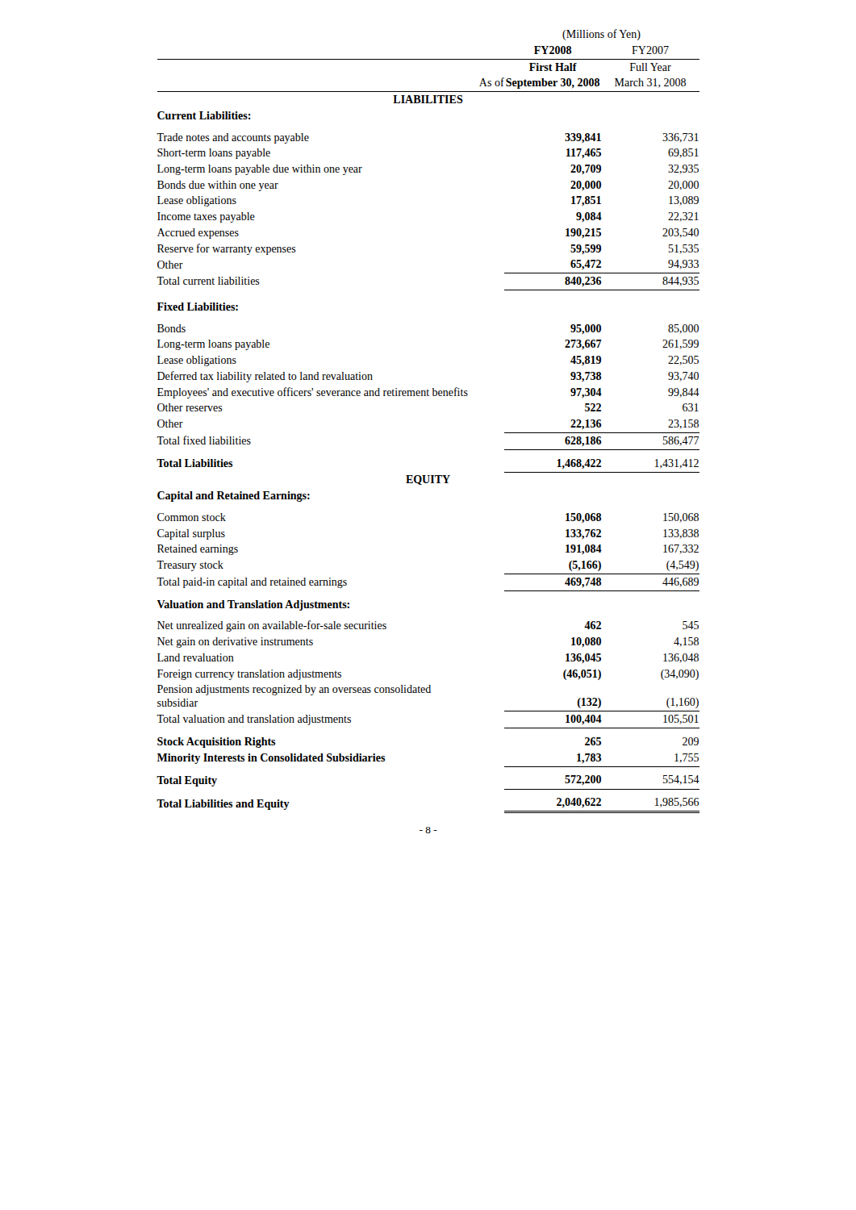| | | (Millions of Yen) |
| | | FY2008 | FY2007 |
| | | First Half | Full Year |
| | As of | September 30, 2008 | March 31, 2008 |
| LIABILITIES |
| Current Liabilities: | | | |
| Trade notes and accounts payable | | 339,841 | 336,731 |
| Short-term loans payable | | 117,465 | 69,851 |
| Long-term loans payable due within one year | | 20,709 | 32,935 |
| Bonds due within one year | | 20,000 | 20,000 |
| Lease obligations | | 17,851 | 13,089 |
| Income taxes payable | | 9,084 | 22,321 |
| Accrued expenses | | 190,215 | 203,540 |
| Reserve for warranty expenses | | 59,599 | 51,535 |
| Other | | 65,472 | 94,933 |
| Total current liabilities | | 840,236 | 844,935 |
| Fixed Liabilities: | | | |
| Bonds | | 95,000 | 85,000 |
| Long-term loans payable | | 273,667 | 261,599 |
| Lease obligations | | 45,819 | 22,505 |
| Deferred tax liability related to land revaluation | | 93,738 | 93,740 |
| Employees' and executive officers' severance and retirement benefits | | 97,304 | 99,844 |
| Other reserves | | 522 | 631 |
| Other | | 22,136 | 23,158 |
| Total fixed liabilities | | 628,186 | 586,477 |
| Total Liabilities | | 1,468,422 | 1,431,412 |
| EQUITY |
| Capital and Retained Earnings: | | | |
| Common stock | | 150,068 | 150,068 |
| Capital surplus | | 133,762 | 133,838 |
| Retained earnings | | 191,084 | 167,332 |
| Treasury stock | | (5,166) | (4,549) |
| Total paid-in capital and retained earnings | | 469,748 | 446,689 |
| Valuation and Translation Adjustments: | | | |
| Net unrealized gain on available-for-sale securities | | 462 | 545 |
| Net gain on derivative instruments | | 10,080 | 4,158 |
| Land revaluation | | 136,045 | 136,048 |
| Foreign currency translation adjustments | | (46,051) | (34,090) |
| Pension adjustments recognized by an overseas consolidated subsidiar | | (132) | (1,160) |
| Total valuation and translation adjustments | | 100,404 | 105,501 |
| Stock Acquisition Rights | | 265 | 209 |
| Minority Interests in Consolidated Subsidiaries | | 1,783 | 1,755 |
| Total Equity | | 572,200 | 554,154 |
| Total Liabilities and Equity | | 2,040,622 | 1,985,566 |
- 8 -